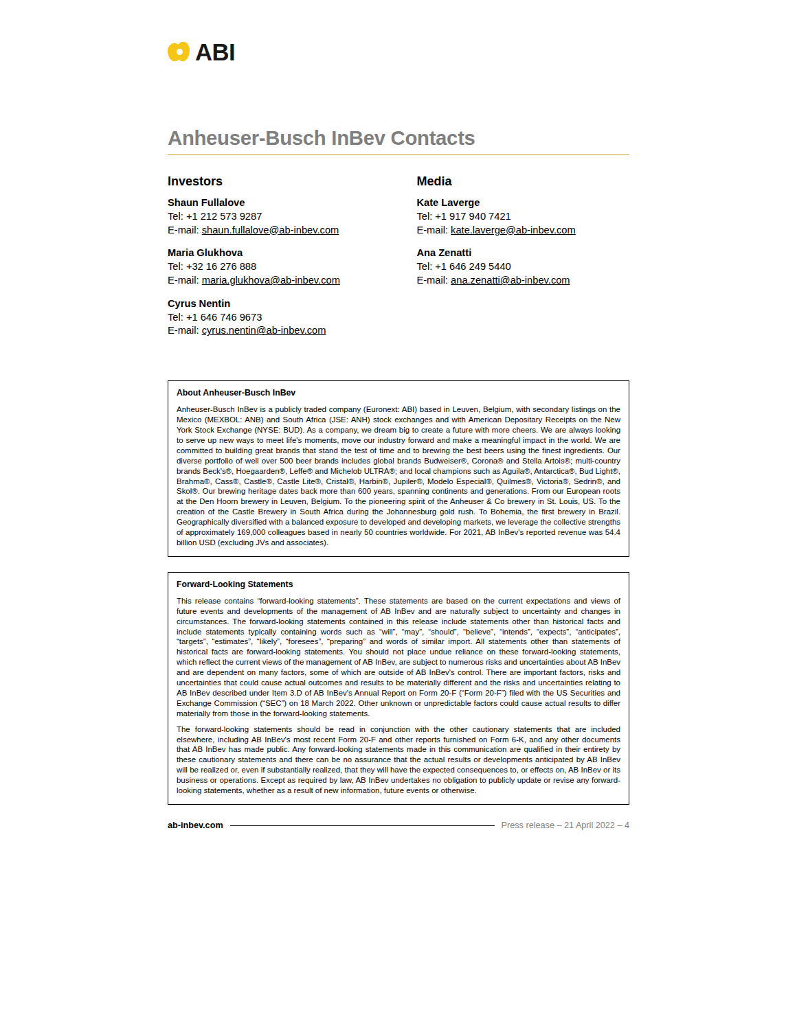ABI
Anheuser-Busch InBev Contacts
Investors
Shaun Fullalove
Tel: +1 212 573 9287
E-mail: shaun.fullalove@ab-inbev.com
Maria Glukhova
Tel: +32 16 276 888
E-mail: maria.glukhova@ab-inbev.com
Cyrus Nentin
Tel: +1 646 746 9673
E-mail: cyrus.nentin@ab-inbev.com
Media
Kate Laverge
Tel: +1 917 940 7421
E-mail: kate.laverge@ab-inbev.com
Ana Zenatti
Tel: +1 646 249 5440
E-mail: ana.zenatti@ab-inbev.com
About Anheuser-Busch InBev
Anheuser-Busch InBev is a publicly traded company (Euronext: ABI) based in Leuven, Belgium, with secondary listings on the Mexico (MEXBOL: ANB) and South Africa (JSE: ANH) stock exchanges and with American Depositary Receipts on the New York Stock Exchange (NYSE: BUD). As a company, we dream big to create a future with more cheers. We are always looking to serve up new ways to meet life's moments, move our industry forward and make a meaningful impact in the world. We are committed to building great brands that stand the test of time and to brewing the best beers using the finest ingredients. Our diverse portfolio of well over 500 beer brands includes global brands Budweiser®, Corona® and Stella Artois®; multi-country brands Beck's®, Hoegaarden®, Leffe® and Michelob ULTRA®; and local champions such as Aguila®, Antarctica®, Bud Light®, Brahma®, Cass®, Castle®, Castle Lite®, Cristal®, Harbin®, Jupiler®, Modelo Especial®, Quilmes®, Victoria®, Sedrin®, and Skol®. Our brewing heritage dates back more than 600 years, spanning continents and generations. From our European roots at the Den Hoorn brewery in Leuven, Belgium. To the pioneering spirit of the Anheuser & Co brewery in St. Louis, US. To the creation of the Castle Brewery in South Africa during the Johannesburg gold rush. To Bohemia, the first brewery in Brazil. Geographically diversified with a balanced exposure to developed and developing markets, we leverage the collective strengths of approximately 169,000 colleagues based in nearly 50 countries worldwide. For 2021, AB InBev's reported revenue was 54.4 billion USD (excluding JVs and associates).
Forward-Looking Statements
This release contains “forward-looking statements”. These statements are based on the current expectations and views of future events and developments of the management of AB InBev and are naturally subject to uncertainty and changes in circumstances. The forward-looking statements contained in this release include statements other than historical facts and include statements typically containing words such as “will”, “may”, “should”, “believe”, “intends”, “expects”, “anticipates”, “targets”, “estimates”, “likely”, “foresees”, “preparing” and words of similar import. All statements other than statements of historical facts are forward-looking statements. You should not place undue reliance on these forward-looking statements, which reflect the current views of the management of AB InBev, are subject to numerous risks and uncertainties about AB InBev and are dependent on many factors, some of which are outside of AB InBev's control. There are important factors, risks and uncertainties that could cause actual outcomes and results to be materially different and the risks and uncertainties relating to AB InBev described under Item 3.D of AB InBev's Annual Report on Form 20-F (“Form 20-F”) filed with the US Securities and Exchange Commission (“SEC”) on 18 March 2022. Other unknown or unpredictable factors could cause actual results to differ materially from those in the forward-looking statements.
The forward-looking statements should be read in conjunction with the other cautionary statements that are included elsewhere, including AB InBev's most recent Form 20-F and other reports furnished on Form 6-K, and any other documents that AB InBev has made public. Any forward-looking statements made in this communication are qualified in their entirety by these cautionary statements and there can be no assurance that the actual results or developments anticipated by AB InBev will be realized or, even if substantially realized, that they will have the expected consequences to, or effects on, AB InBev or its business or operations. Except as required by law, AB InBev undertakes no obligation to publicly update or revise any forward-looking statements, whether as a result of new information, future events or otherwise.
ab-inbev.com Press release – 21 April 2022 – 4